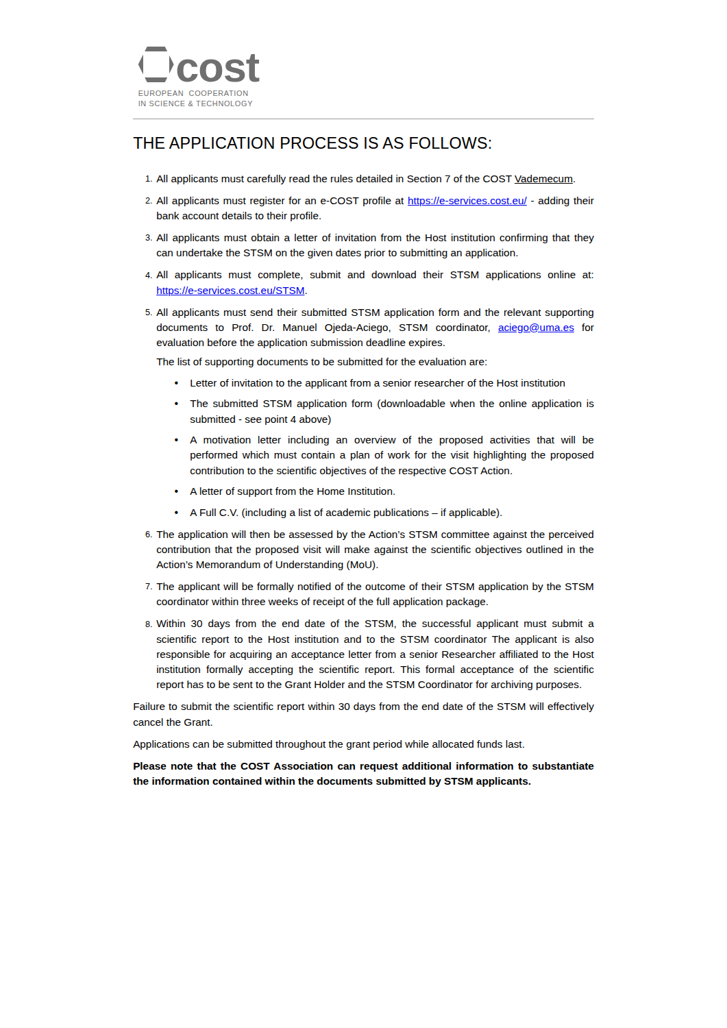cost
EUROPEAN COOPERATION
IN SCIENCE & TECHNOLOGY
THE APPLICATION PROCESS IS AS FOLLOWS:
All applicants must carefully read the rules detailed in Section 7 of the COST Vademecum.
All applicants must register for an e-COST profile at https://e-services.cost.eu/ - adding their bank account details to their profile.
All applicants must obtain a letter of invitation from the Host institution confirming that they can undertake the STSM on the given dates prior to submitting an application.
All applicants must complete, submit and download their STSM applications online at: https://e-services.cost.eu/STSM.
All applicants must send their submitted STSM application form and the relevant supporting documents to Prof. Dr. Manuel Ojeda-Aciego, STSM coordinator, aciego@uma.es for evaluation before the application submission deadline expires.
The list of supporting documents to be submitted for the evaluation are:
Letter of invitation to the applicant from a senior researcher of the Host institution
The submitted STSM application form (downloadable when the online application is submitted - see point 4 above)
A motivation letter including an overview of the proposed activities that will be performed which must contain a plan of work for the visit highlighting the proposed contribution to the scientific objectives of the respective COST Action.
A letter of support from the Home Institution.
A Full C.V. (including a list of academic publications – if applicable).
The application will then be assessed by the Action’s STSM committee against the perceived contribution that the proposed visit will make against the scientific objectives outlined in the Action’s Memorandum of Understanding (MoU).
The applicant will be formally notified of the outcome of their STSM application by the STSM coordinator within three weeks of receipt of the full application package.
Within 30 days from the end date of the STSM, the successful applicant must submit a scientific report to the Host institution and to the STSM coordinator The applicant is also responsible for acquiring an acceptance letter from a senior Researcher affiliated to the Host institution formally accepting the scientific report. This formal acceptance of the scientific report has to be sent to the Grant Holder and the STSM Coordinator for archiving purposes.
Failure to submit the scientific report within 30 days from the end date of the STSM will effectively cancel the Grant.
Applications can be submitted throughout the grant period while allocated funds last.
Please note that the COST Association can request additional information to substantiate the information contained within the documents submitted by STSM applicants.